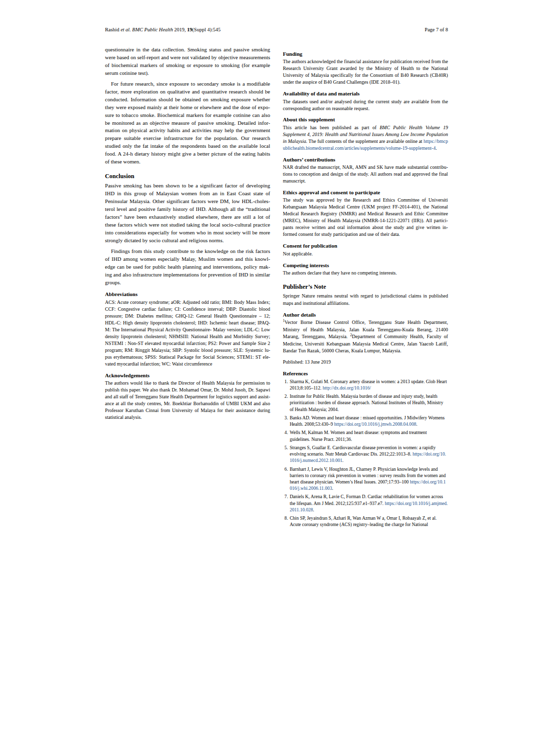Rashid et al. BMC Public Health 2019, 19(Suppl 4):545
Page 7 of 8
questionnaire in the data collection. Smoking status and passive smoking were based on self-report and were not validated by objective measurements of biochemical markers of smoking or exposure to smoking (for example serum cotinine test).
For future research, since exposure to secondary smoke is a modifiable factor, more exploration on qualitative and quantitative research should be conducted. Information should be obtained on smoking exposure whether they were exposed mainly at their home or elsewhere and the dose of exposure to tobacco smoke. Biochemical markers for example cotinine can also be monitored as an objective measure of passive smoking. Detailed information on physical activity habits and activities may help the government prepare suitable exercise infrastructure for the population. Our research studied only the fat intake of the respondents based on the available local food. A 24-h dietary history might give a better picture of the eating habits of these women.
Conclusion
Passive smoking has been shown to be a significant factor of developing IHD in this group of Malaysian women from an in East Coast state of Peninsular Malaysia. Other significant factors were DM, low HDL-cholesterol level and positive family history of IHD. Although all the “traditional factors” have been exhaustively studied elsewhere, there are still a lot of these factors which were not studied taking the local socio-cultural practice into considerations especially for women who in most society will be more strongly dictated by socio cultural and religious norms.
Findings from this study contribute to the knowledge on the risk factors of IHD among women especially Malay, Muslim women and this knowledge can be used for public health planning and interventions, policy making and also infrastructure implementations for prevention of IHD in similar groups.
Abbreviations
ACS: Acute coronary syndrome; aOR: Adjusted odd ratio; BMI: Body Mass Index; CCF: Congestive cardiac failure; CI: Confidence interval; DBP: Diastolic blood pressure; DM: Diabetes mellitus; GHQ-12: General Health Questionnaire – 12; HDL-C: High density lipoprotein cholesterol; IHD: Ischemic heart disease; IPAQ-M: The International Physical Activity Questionnaire- Malay version; LDL-C: Low density lipoprotein cholesterol; NHMSIII: National Health and Morbidity Survey; NSTEMI : Non-ST elevated myocardial infarction; PS2: Power and Sample Size 2 program; RM: Ringgit Malaysia; SBP: Systolic blood pressure; SLE: Systemic lupus erythematosus; SPSS: Statiscal Package for Social Sciences; STEM1: ST elevated myocardial infarction; WC: Waist circumference
Acknowledgements
The authors would like to thank the Director of Health Malaysia for permission to publish this paper. We also thank Dr. Mohamad Omar, Dr. Mohd Jusoh, Dr. Sapawi and all staff of Terengganu State Health Department for logistics support and assistance at all the study centres, Mr. Boekhtiar Borhanuddin of UMBI UKM and also Professor Karuthan Cinnai from University of Malaya for their assistance during statistical analysis.
Funding
The authors acknowledged the financial assistance for publication received from the Research University Grant awarded by the Ministry of Health to the National University of Malaysia specifically for the Consortium of B40 Research (CB40R) under the auspice of B40 Grand Challenges (IDE 2018–01).
Availability of data and materials
The datasets used and/or analysed during the current study are available from the corresponding author on reasonable request.
About this supplement
This article has been published as part of BMC Public Health Volume 19 Supplement 4, 2019: Health and Nutritional Issues Among Low Income Population in Malaysia. The full contents of the supplement are available online at https://bmcpublichealth.biomedcentral.com/articles/supplements/volume-19-supplement-4.
Authors’ contributions
NAR drafted the manuscript, NAR, AMN and SK have made substantial contributions to conception and design of the study. All authors read and approved the final manuscript.
Ethics approval and consent to participate
The study was approved by the Research and Ethics Committee of Universiti Kebangsaan Malaysia Medical Centre (UKM project FF-2014-401), the National Medical Research Registry (NMRR) and Medical Research and Ethic Committee (MREC), Ministry of Health Malaysia (NMRR-14-1221-22071 (IIR)). All participants receive written and oral information about the study and give written informed consent for study participation and use of their data.
Consent for publication
Not applicable.
Competing interests
The authors declare that they have no competing interests.
Publisher’s Note
Springer Nature remains neutral with regard to jurisdictional claims in published maps and institutional affiliations.
Author details
1Vector Borne Disease Control Office, Terengganu State Health Department, Ministry of Health Malaysia, Jalan Kuala Terengganu-Kuala Berang, 21400 Marang, Terengganu, Malaysia. 2Department of Community Health, Faculty of Medicine, Universiti Kebangsaan Malaysia Medical Centre, Jalan Yaacob Latiff, Bandar Tun Razak, 56000 Cheras, Kuala Lumpur, Malaysia.
Published: 13 June 2019
References
Sharma K, Gulati M. Coronary artery disease in women: a 2013 update. Glob Heart 2013;8:105–112. http://dx.doi.org/10.1016/
Institute for Public Health. Malaysia burden of disease and injury study, health prioritization : burden of disease approach. National Institutes of Health, Ministry of Health Malaysia; 2004.
Banks AD. Women and heart disease : missed opportunities. J Midwifery Womens Health. 2008;53:430–9 https://doi.org/10.1016/j.jmwh.2008.04.008.
Wells M, Kalman M. Women and heart disease: symptoms and treatment guidelines. Nurse Pract. 2011;36.
Stranges S, Guallar E. Cardiovascular disease prevention in women: a rapidly evolving scenario. Nutr Metab Cardiovasc Dis. 2012;22:1013–8. https://doi.org/10.1016/j.numecd.2012.10.001.
Barnhart J, Lewis V, Houghton JL, Charney P. Physician knowledge levels and barriers to coronary risk prevention in women : survey results from the women and heart disease physician. Women’s Heal Issues. 2007;17:93–100 https://doi.org/10.1016/j.whi.2006.11.003.
Daniels K, Arena R, Lavie C, Forman D. Cardiac rehabilitation for women across the lifespan. Am J Med. 2012;125:937.e1–937.e7. https://doi.org/10.1016/j.amjmed.2011.10.028.
Chin SP, Jeyaindran S, Azhari R, Wan Azman W a, Omar I, Robaayah Z, et al. Acute coronary syndrome (ACS) registry–leading the charge for National